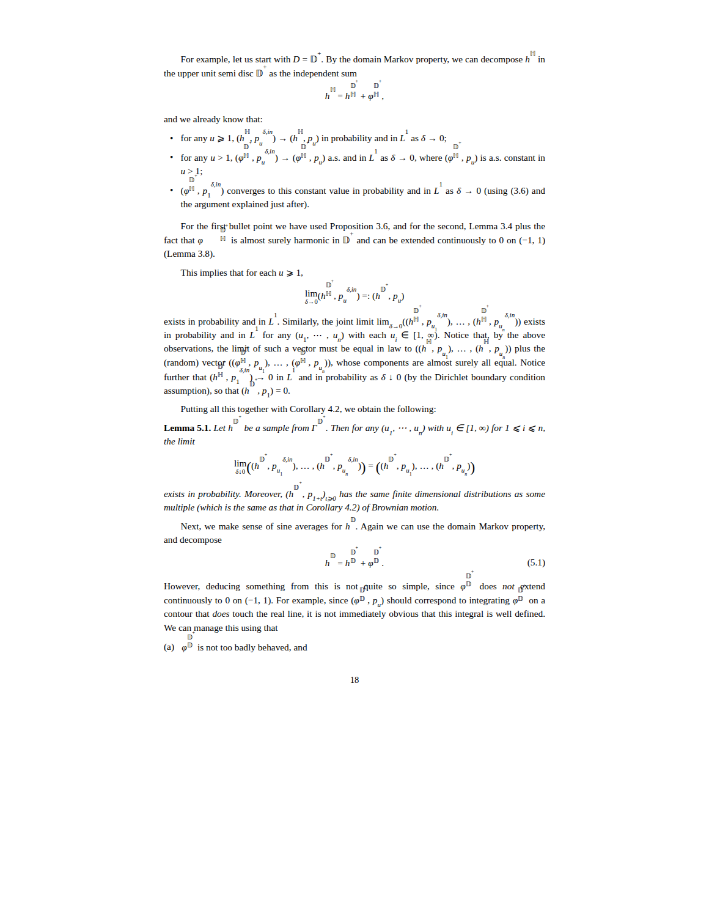For example, let us start with D = 𝔻+. By the domain Markov property, we can decompose hℍ in the upper unit semi disc 𝔻+ as the independent sum
hℍ = h𝔻+ℍ + φ𝔻+ℍ,
and we already know that:
for any u ⩾ 1, (hℍ, puδ,in) → (hℍ, pu) in probability and in L1 as δ → 0;
for any u > 1, (φ𝔻+ℍ, puδ,in) → (φ𝔻+ℍ, pu) a.s. and in L1 as δ → 0, where (φ𝔻+ℍ, pu) is a.s. constant in u > 1;
(φ𝔻+ℍ, p1δ,in) converges to this constant value in probability and in L1 as δ → 0 (using (3.6) and the argument explained just after).
For the first bullet point we have used Proposition 3.6, and for the second, Lemma 3.4 plus the fact that φ𝔻+ℍ is almost surely harmonic in 𝔻+ and can be extended continuously to 0 on (−1, 1) (Lemma 3.8).
This implies that for each u ⩾ 1,
lim δ→0(h𝔻+ℍ, puδ,in) =: (h𝔻+, pu)
exists in probability and in L1. Similarly, the joint limit limδ→0((h𝔻+ℍ, pu1δ,in), … , (h𝔻+ℍ, punδ,in)) exists in probability and in L1 for any (u1, ⋯ , un) with each ui ∈ [1, ∞). Notice that, by the above observations, the limit of such a vector must be equal in law to ((hℍ, pu1), … , (hℍ, pun)) plus the (random) vector ((φ𝔻+ℍ, pu1), … , (φ𝔻+ℍ, pun)), whose components are almost surely all equal. Notice further that (h𝔻+ℍ, p1δ,in) → 0 in L1 and in probability as δ ↓ 0 (by the Dirichlet boundary condition assumption), so that (h𝔻+, p1) = 0.
Putting all this together with Corollary 4.2, we obtain the following:
Lemma 5.1. Let h𝔻+ be a sample from Γ𝔻+. Then for any (u1, ⋯ , un) with ui ∈ [1, ∞) for 1 ⩽ i ⩽ n, the limit
lim δ↓0((h𝔻+, pu1δ,in), … , (h𝔻+, punδ,in)) = ((h𝔻+, pu1), … , (h𝔻+, pun))
exists in probability. Moreover, (h𝔻+, p1+t)t⩾0 has the same finite dimensional distributions as some multiple (which is the same as that in Corollary 4.2) of Brownian motion.
Next, we make sense of sine averages for h𝔻. Again we can use the domain Markov property, and decompose
h𝔻 = h𝔻+𝔻 + φ𝔻+𝔻. (5.1)
However, deducing something from this is not quite so simple, since φ𝔻+𝔻 does not extend continuously to 0 on (−1, 1). For example, since (φ𝔻+𝔻, pu) should correspond to integrating φ𝔻+𝔻 on a contour that does touch the real line, it is not immediately obvious that this integral is well defined. We can manage this using that
φ𝔻+𝔻 is not too badly behaved, and
18